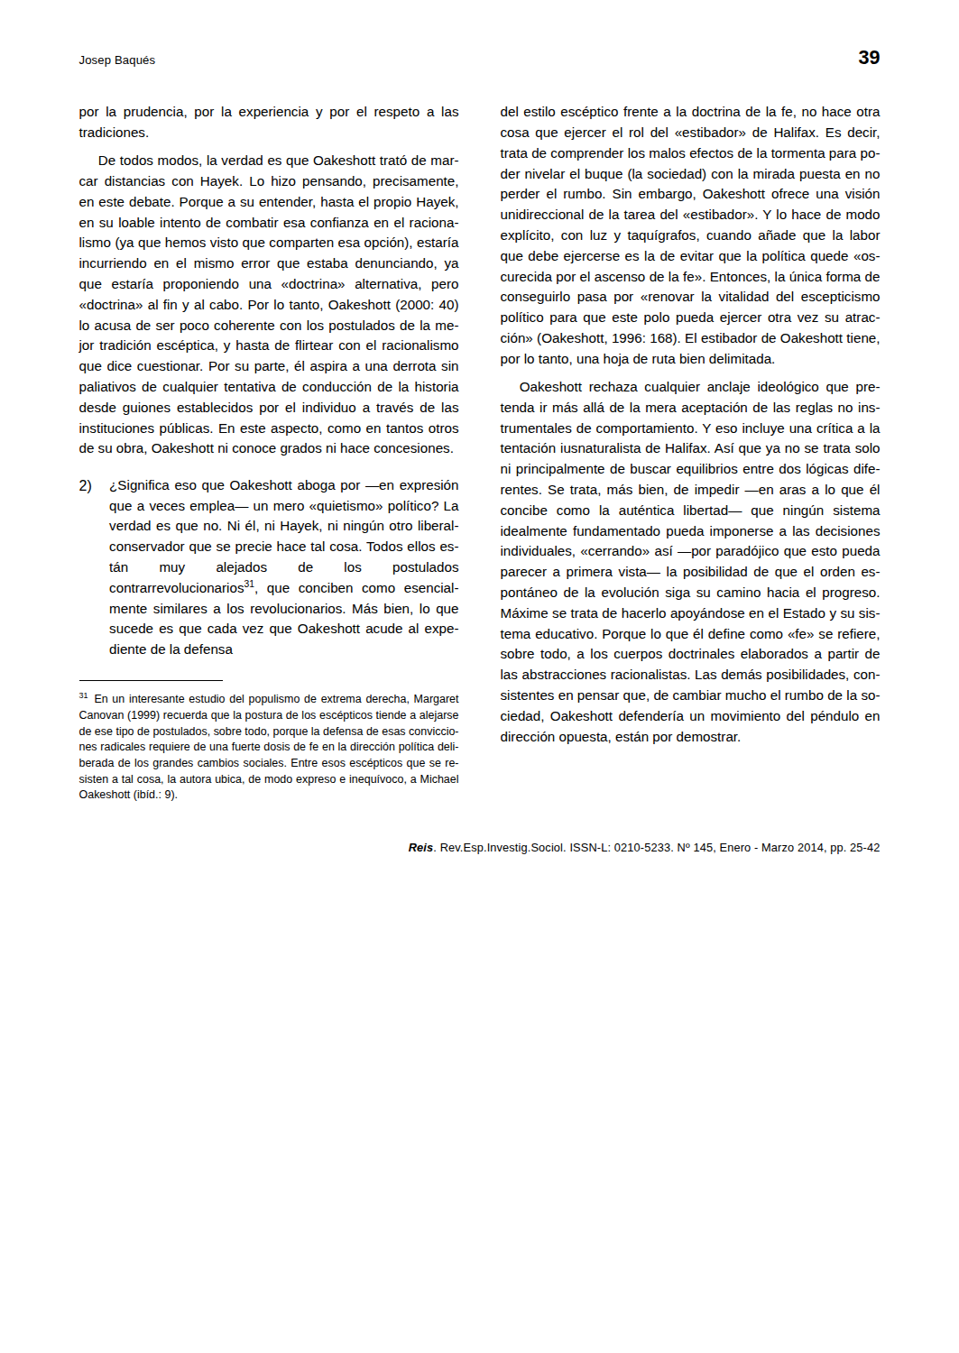Josep Baqués
39
por la prudencia, por la experiencia y por el respeto a las tradiciones.
De todos modos, la verdad es que Oakeshott trató de marcar distancias con Hayek. Lo hizo pensando, precisamente, en este debate. Porque a su entender, hasta el propio Hayek, en su loable intento de combatir esa confianza en el racionalismo (ya que hemos visto que comparten esa opción), estaría incurriendo en el mismo error que estaba denunciando, ya que estaría proponiendo una «doctrina» alternativa, pero «doctrina» al fin y al cabo. Por lo tanto, Oakeshott (2000: 40) lo acusa de ser poco coherente con los postulados de la mejor tradición escéptica, y hasta de flirtear con el racionalismo que dice cuestionar. Por su parte, él aspira a una derrota sin paliativos de cualquier tentativa de conducción de la historia desde guiones establecidos por el individuo a través de las instituciones públicas. En este aspecto, como en tantos otros de su obra, Oakeshott ni conoce grados ni hace concesiones.
2)
¿Significa eso que Oakeshott aboga por —en expresión que a veces emplea— un mero «quietismo» político? La verdad es que no. Ni él, ni Hayek, ni ningún otro liberal-conservador que se precie hace tal cosa. Todos ellos están muy alejados de los postulados contrarrevolucionarios31, que conciben como esencialmente similares a los revolucionarios. Más bien, lo que sucede es que cada vez que Oakeshott acude al expediente de la defensa
31 En un interesante estudio del populismo de extrema derecha, Margaret Canovan (1999) recuerda que la postura de los escépticos tiende a alejarse de ese tipo de postulados, sobre todo, porque la defensa de esas convicciones radicales requiere de una fuerte dosis de fe en la dirección política deliberada de los grandes cambios sociales. Entre esos escépticos que se resisten a tal cosa, la autora ubica, de modo expreso e inequívoco, a Michael Oakeshott (ibíd.: 9).
del estilo escéptico frente a la doctrina de la fe, no hace otra cosa que ejercer el rol del «estibador» de Halifax. Es decir, trata de comprender los malos efectos de la tormenta para poder nivelar el buque (la sociedad) con la mirada puesta en no perder el rumbo. Sin embargo, Oakeshott ofrece una visión unidireccional de la tarea del «estibador». Y lo hace de modo explícito, con luz y taquígrafos, cuando añade que la labor que debe ejercerse es la de evitar que la política quede «oscurecida por el ascenso de la fe». Entonces, la única forma de conseguirlo pasa por «renovar la vitalidad del escepticismo político para que este polo pueda ejercer otra vez su atracción» (Oakeshott, 1996: 168). El estibador de Oakeshott tiene, por lo tanto, una hoja de ruta bien delimitada.
Oakeshott rechaza cualquier anclaje ideológico que pretenda ir más allá de la mera aceptación de las reglas no instrumentales de comportamiento. Y eso incluye una crítica a la tentación iusnaturalista de Halifax. Así que ya no se trata solo ni principalmente de buscar equilibrios entre dos lógicas diferentes. Se trata, más bien, de impedir —en aras a lo que él concibe como la auténtica libertad— que ningún sistema idealmente fundamentado pueda imponerse a las decisiones individuales, «cerrando» así —por paradójico que esto pueda parecer a primera vista— la posibilidad de que el orden espontáneo de la evolución siga su camino hacia el progreso. Máxime se trata de hacerlo apoyándose en el Estado y su sistema educativo. Porque lo que él define como «fe» se refiere, sobre todo, a los cuerpos doctrinales elaborados a partir de las abstracciones racionalistas. Las demás posibilidades, consistentes en pensar que, de cambiar mucho el rumbo de la sociedad, Oakeshott defendería un movimiento del péndulo en dirección opuesta, están por demostrar.
Reis. Rev.Esp.Investig.Sociol. ISSN-L: 0210-5233. Nº 145, Enero - Marzo 2014, pp. 25-42